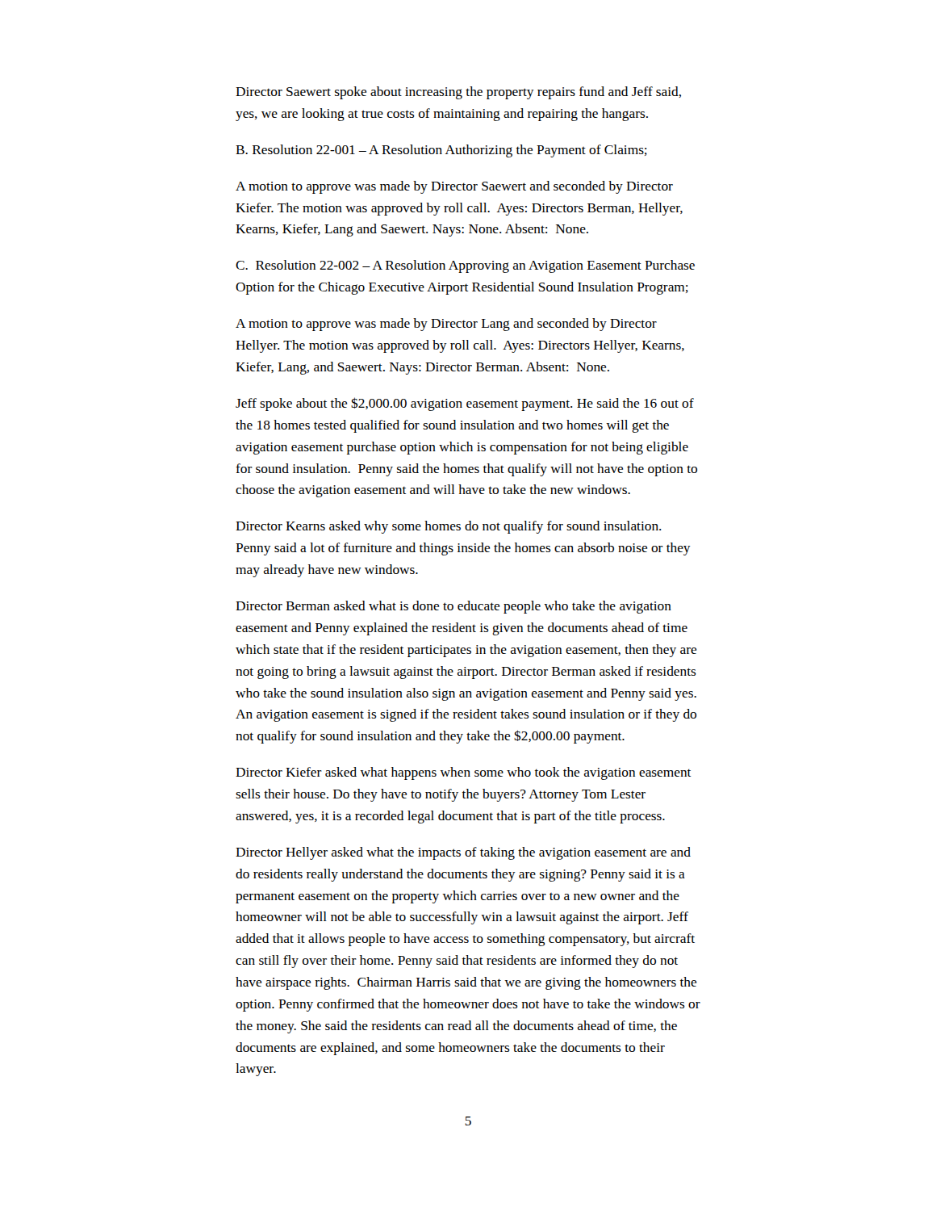Director Saewert spoke about increasing the property repairs fund and Jeff said, yes, we are looking at true costs of maintaining and repairing the hangars.
B. Resolution 22-001 – A Resolution Authorizing the Payment of Claims;
A motion to approve was made by Director Saewert and seconded by Director Kiefer. The motion was approved by roll call. Ayes: Directors Berman, Hellyer, Kearns, Kiefer, Lang and Saewert. Nays: None. Absent: None.
C. Resolution 22-002 – A Resolution Approving an Avigation Easement Purchase Option for the Chicago Executive Airport Residential Sound Insulation Program;
A motion to approve was made by Director Lang and seconded by Director Hellyer. The motion was approved by roll call. Ayes: Directors Hellyer, Kearns, Kiefer, Lang, and Saewert. Nays: Director Berman. Absent: None.
Jeff spoke about the $2,000.00 avigation easement payment. He said the 16 out of the 18 homes tested qualified for sound insulation and two homes will get the avigation easement purchase option which is compensation for not being eligible for sound insulation. Penny said the homes that qualify will not have the option to choose the avigation easement and will have to take the new windows.
Director Kearns asked why some homes do not qualify for sound insulation. Penny said a lot of furniture and things inside the homes can absorb noise or they may already have new windows.
Director Berman asked what is done to educate people who take the avigation easement and Penny explained the resident is given the documents ahead of time which state that if the resident participates in the avigation easement, then they are not going to bring a lawsuit against the airport. Director Berman asked if residents who take the sound insulation also sign an avigation easement and Penny said yes. An avigation easement is signed if the resident takes sound insulation or if they do not qualify for sound insulation and they take the $2,000.00 payment.
Director Kiefer asked what happens when some who took the avigation easement sells their house. Do they have to notify the buyers? Attorney Tom Lester answered, yes, it is a recorded legal document that is part of the title process.
Director Hellyer asked what the impacts of taking the avigation easement are and do residents really understand the documents they are signing? Penny said it is a permanent easement on the property which carries over to a new owner and the homeowner will not be able to successfully win a lawsuit against the airport. Jeff added that it allows people to have access to something compensatory, but aircraft can still fly over their home. Penny said that residents are informed they do not have airspace rights. Chairman Harris said that we are giving the homeowners the option. Penny confirmed that the homeowner does not have to take the windows or the money. She said the residents can read all the documents ahead of time, the documents are explained, and some homeowners take the documents to their lawyer.
5